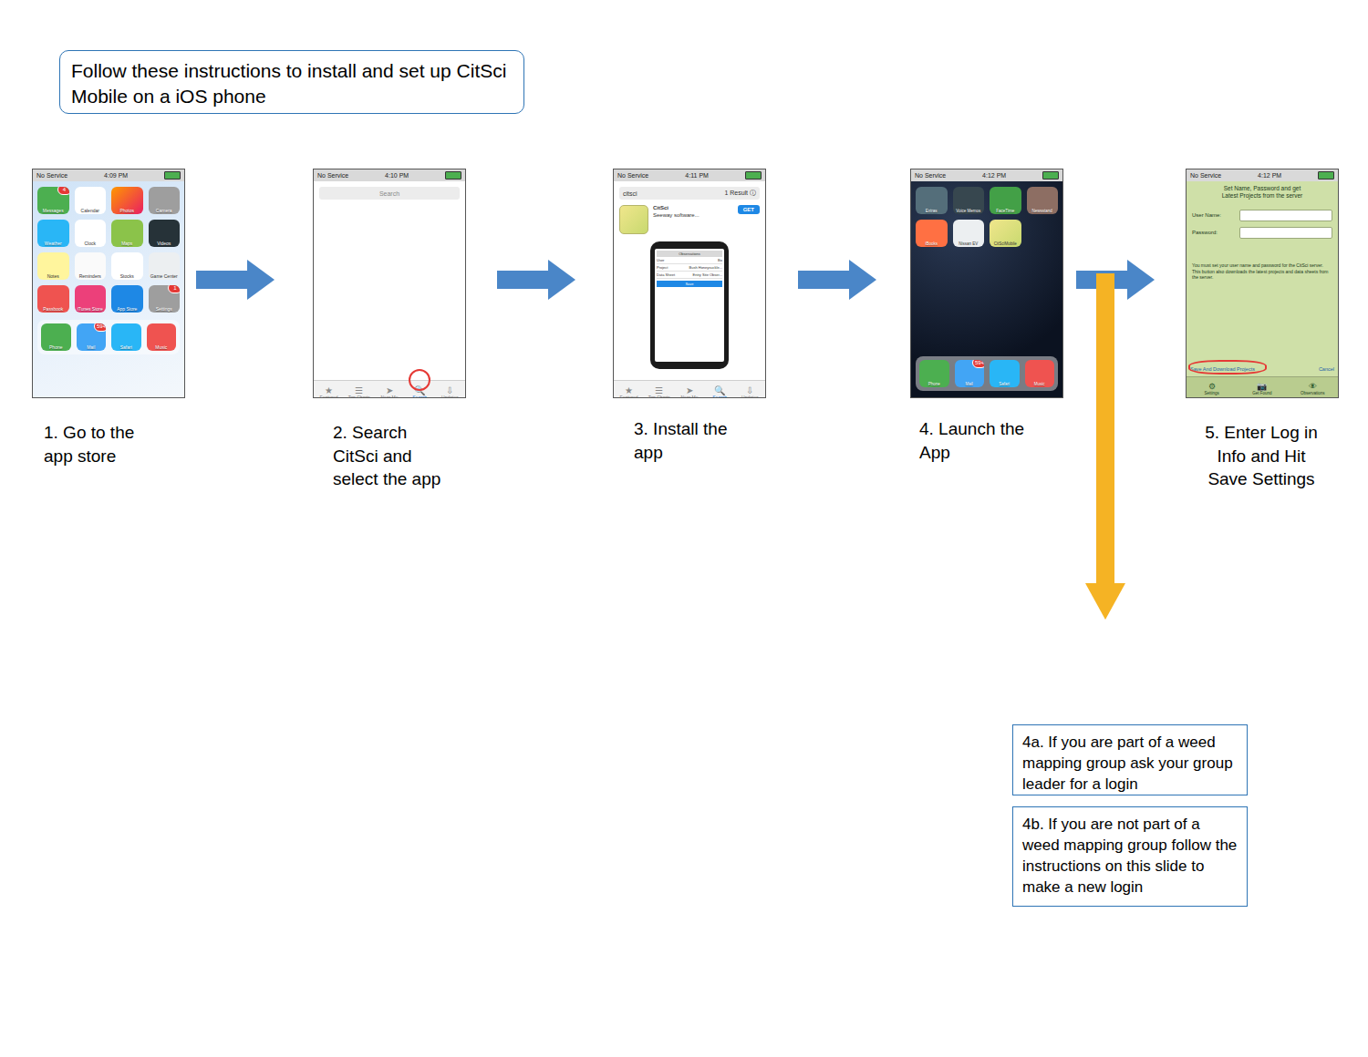Follow these instructions to install and set up CitSci Mobile on a iOS phone
No Service 4:09 PM
Messages4
Calendar
Photos
Camera
Weather
Clock
Maps
Videos
Notes
Reminders
Stocks
Game Center
Passbook
iTunes Store
App Store
Settings1
Phone
Mail594
Safari
Music
No Service 4:10 PM
Search
★Featured
☰Top Charts
➤Near Me
🔍Search
⇩Updates
No Service 4:11 PM
citsci 1 Result ⓘ
CitSci
Seeway software...
GET
Observations
User Bo
Project Bush Honeysuckle...
Data Sheet Entry Site Obser...
Save
★Featured
☰Top Charts
➤Near Me
🔍Search
⇩Updates
No Service 4:12 PM
Extras
Voice Memos
FaceTime
Newsstand
iBooks
Nissan EV
CitSciMobile
Phone
Mail594
Safari
Music
No Service 4:12 PM
Set Name, Password and get
Latest Projects from the server
User Name:
Password:
You must set your user name and password for the CitSci server. This button also downloads the latest projects and data sheets from the server.
Save And Download Projects Cancel
⚙Settings
📷Get Found
👁Observations
1. Go to the app store
2. Search CitSci and select the app
3. Install the app
4. Launch the App
5. Enter Log in Info and Hit Save Settings
4a. If you are part of a weed mapping group ask your group leader for a login
4b. If you are not part of a weed mapping group follow the instructions on this slide to make a new login